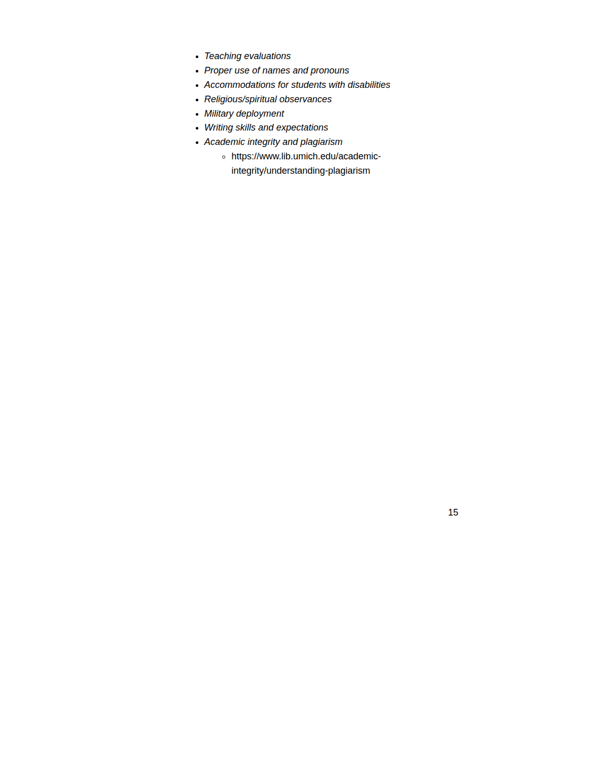Teaching evaluations
Proper use of names and pronouns
Accommodations for students with disabilities
Religious/spiritual observances
Military deployment
Writing skills and expectations
Academic integrity and plagiarism
https://www.lib.umich.edu/academic-integrity/understanding-plagiarism
15